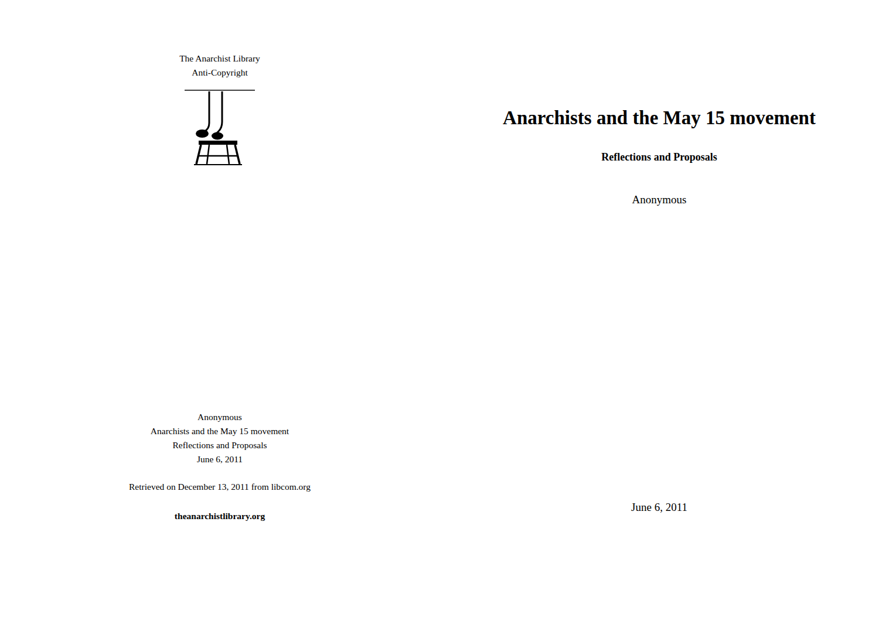The Anarchist Library
Anti-Copyright
Anonymous
Anarchists and the May 15 movement
Reflections and Proposals
June 6, 2011
Retrieved on December 13, 2011 from libcom.org
theanarchistlibrary.org
Anarchists and the May 15 movement
Reflections and Proposals
Anonymous
June 6, 2011